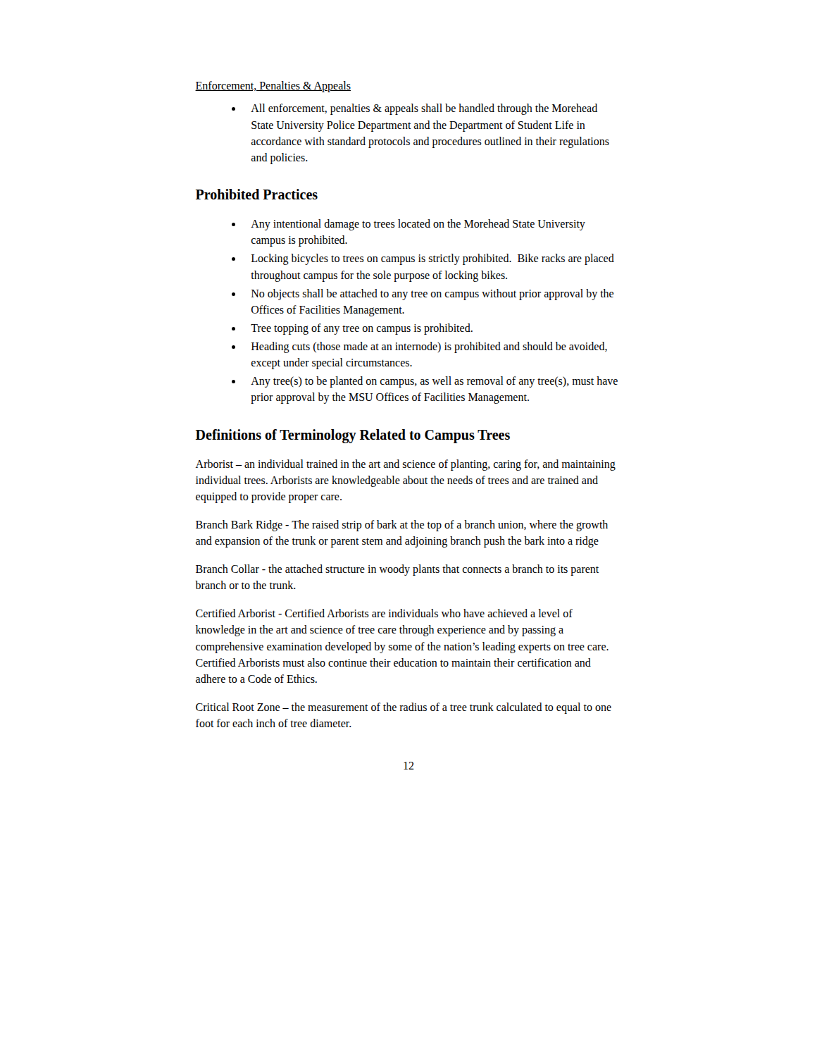Enforcement, Penalties & Appeals
All enforcement, penalties & appeals shall be handled through the Morehead State University Police Department and the Department of Student Life in accordance with standard protocols and procedures outlined in their regulations and policies.
Prohibited Practices
Any intentional damage to trees located on the Morehead State University campus is prohibited.
Locking bicycles to trees on campus is strictly prohibited. Bike racks are placed throughout campus for the sole purpose of locking bikes.
No objects shall be attached to any tree on campus without prior approval by the Offices of Facilities Management.
Tree topping of any tree on campus is prohibited.
Heading cuts (those made at an internode) is prohibited and should be avoided, except under special circumstances.
Any tree(s) to be planted on campus, as well as removal of any tree(s), must have prior approval by the MSU Offices of Facilities Management.
Definitions of Terminology Related to Campus Trees
Arborist – an individual trained in the art and science of planting, caring for, and maintaining individual trees. Arborists are knowledgeable about the needs of trees and are trained and equipped to provide proper care.
Branch Bark Ridge - The raised strip of bark at the top of a branch union, where the growth and expansion of the trunk or parent stem and adjoining branch push the bark into a ridge
Branch Collar - the attached structure in woody plants that connects a branch to its parent branch or to the trunk.
Certified Arborist - Certified Arborists are individuals who have achieved a level of knowledge in the art and science of tree care through experience and by passing a comprehensive examination developed by some of the nation’s leading experts on tree care. Certified Arborists must also continue their education to maintain their certification and adhere to a Code of Ethics.
Critical Root Zone – the measurement of the radius of a tree trunk calculated to equal to one foot for each inch of tree diameter.
12